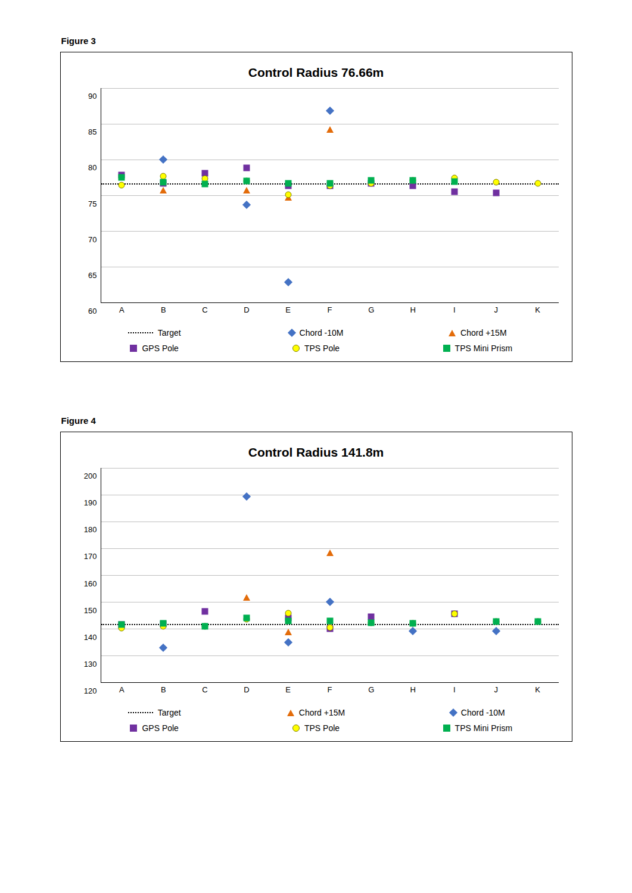Figure 3
Control Radius 76.66m
90 85 80 75 70 65 60
A B C D E F G H I J K
Target
Chord -10M
Chord +15M
GPS Pole
TPS Pole
TPS Mini Prism
Figure 4
Control Radius 141.8m
200 190 180 170 160 150 140 130 120
A B C D E F G H I J K
Target
Chord +15M
Chord -10M
GPS Pole
TPS Pole
TPS Mini Prism